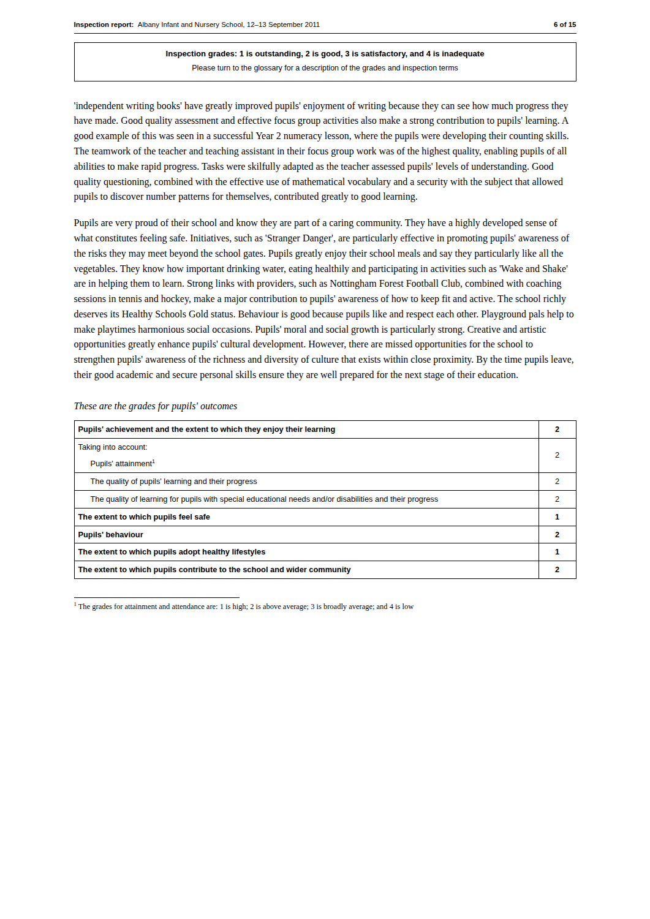Inspection report: Albany Infant and Nursery School, 12–13 September 2011
6 of 15
Inspection grades: 1 is outstanding, 2 is good, 3 is satisfactory, and 4 is inadequate
Please turn to the glossary for a description of the grades and inspection terms
'independent writing books' have greatly improved pupils' enjoyment of writing because they can see how much progress they have made. Good quality assessment and effective focus group activities also make a strong contribution to pupils' learning. A good example of this was seen in a successful Year 2 numeracy lesson, where the pupils were developing their counting skills. The teamwork of the teacher and teaching assistant in their focus group work was of the highest quality, enabling pupils of all abilities to make rapid progress. Tasks were skilfully adapted as the teacher assessed pupils' levels of understanding. Good quality questioning, combined with the effective use of mathematical vocabulary and a security with the subject that allowed pupils to discover number patterns for themselves, contributed greatly to good learning.
Pupils are very proud of their school and know they are part of a caring community. They have a highly developed sense of what constitutes feeling safe. Initiatives, such as 'Stranger Danger', are particularly effective in promoting pupils' awareness of the risks they may meet beyond the school gates. Pupils greatly enjoy their school meals and say they particularly like all the vegetables. They know how important drinking water, eating healthily and participating in activities such as 'Wake and Shake' are in helping them to learn. Strong links with providers, such as Nottingham Forest Football Club, combined with coaching sessions in tennis and hockey, make a major contribution to pupils' awareness of how to keep fit and active. The school richly deserves its Healthy Schools Gold status. Behaviour is good because pupils like and respect each other. Playground pals help to make playtimes harmonious social occasions. Pupils' moral and social growth is particularly strong. Creative and artistic opportunities greatly enhance pupils' cultural development. However, there are missed opportunities for the school to strengthen pupils' awareness of the richness and diversity of culture that exists within close proximity. By the time pupils leave, their good academic and secure personal skills ensure they are well prepared for the next stage of their education.
These are the grades for pupils' outcomes
| Pupils' achievement and the extent to which they enjoy their learning | 2 |
| Taking into account: | 2 |
| Pupils' attainment 1 |
| The quality of pupils' learning and their progress | 2 |
| The quality of learning for pupils with special educational needs and/or disabilities and their progress | 2 |
| The extent to which pupils feel safe | 1 |
| Pupils' behaviour | 2 |
| The extent to which pupils adopt healthy lifestyles | 1 |
| The extent to which pupils contribute to the school and wider community | 2 |
1 The grades for attainment and attendance are: 1 is high; 2 is above average; 3 is broadly average; and 4 is low